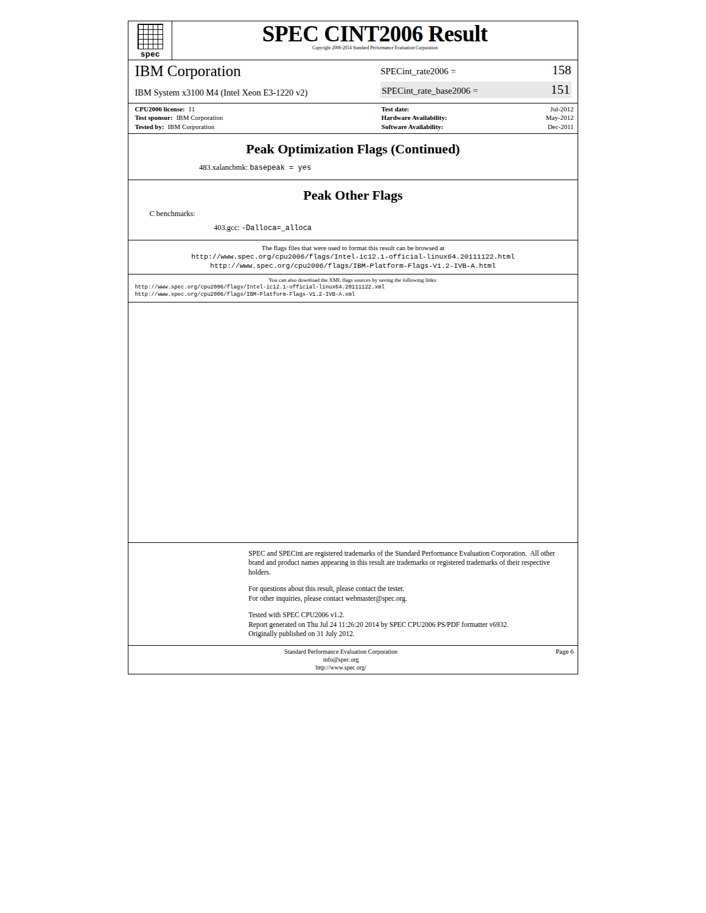spec
SPEC CINT2006 Result
Copyright 2006-2014 Standard Performance Evaluation Corporation
IBM Corporation
IBM System x3100 M4 (Intel Xeon E3-1220 v2)
SPECint_rate2006 =158
SPECint_rate_base2006 =151
CPU2006 license: 11
Test sponsor: IBM Corporation
Tested by: IBM Corporation
Test date: Jul-2012
Hardware Availability: May-2012
Software Availability: Dec-2011
Peak Optimization Flags (Continued)
483.xalancbmk: basepeak = yes
Peak Other Flags
C benchmarks:
403.gcc: -Dalloca=_alloca
The flags files that were used to format this result can be browsed at
http://www.spec.org/cpu2006/flags/Intel-ic12.1-official-linux64.20111122.html
http://www.spec.org/cpu2006/flags/IBM-Platform-Flags-V1.2-IVB-A.html
You can also download the XML flags sources by saving the following links:
http://www.spec.org/cpu2006/flags/Intel-ic12.1-official-linux64.20111122.xml
http://www.spec.org/cpu2006/flags/IBM-Platform-Flags-V1.2-IVB-A.xml
SPEC and SPECint are registered trademarks of the Standard Performance Evaluation Corporation. All other brand and product names appearing in this result are trademarks or registered trademarks of their respective holders.
For questions about this result, please contact the tester.
For other inquiries, please contact webmaster@spec.org.
Tested with SPEC CPU2006 v1.2.
Report generated on Thu Jul 24 11:26:20 2014 by SPEC CPU2006 PS/PDF formatter v6932.
Originally published on 31 July 2012.
Standard Performance Evaluation Corporation
info@spec.org
http://www.spec.org/
Page 6